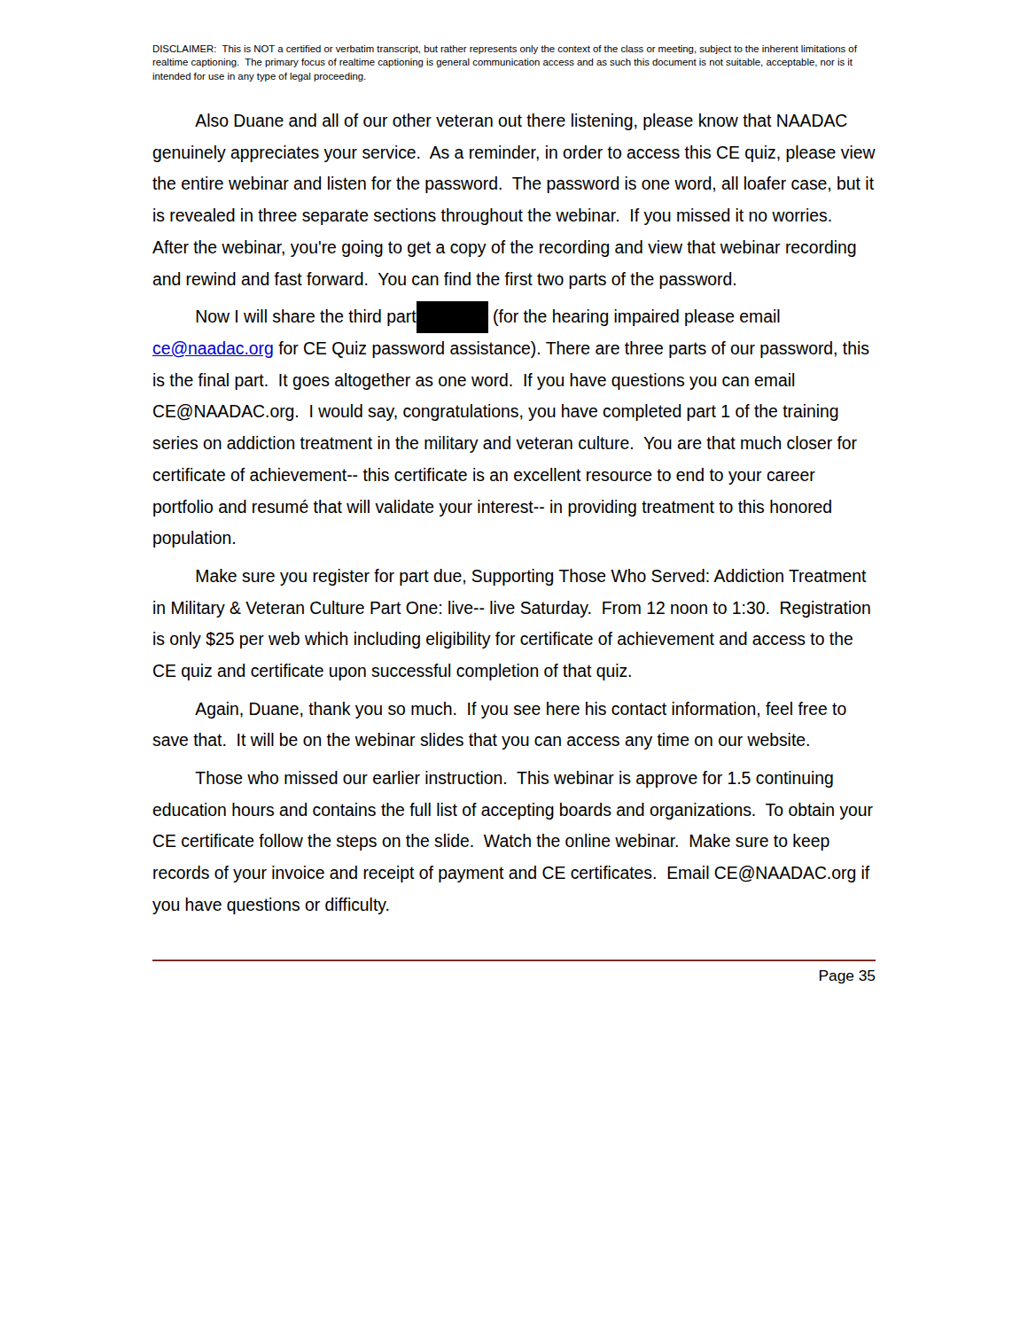DISCLAIMER: This is NOT a certified or verbatim transcript, but rather represents only the context of the class or meeting, subject to the inherent limitations of realtime captioning. The primary focus of realtime captioning is general communication access and as such this document is not suitable, acceptable, nor is it intended for use in any type of legal proceeding.
Also Duane and all of our other veteran out there listening, please know that NAADAC genuinely appreciates your service. As a reminder, in order to access this CE quiz, please view the entire webinar and listen for the password. The password is one word, all loafer case, but it is revealed in three separate sections throughout the webinar. If you missed it no worries. After the webinar, you're going to get a copy of the recording and view that webinar recording and rewind and fast forward. You can find the first two parts of the password.
Now I will share the third part (for the hearing impaired please email ce@naadac.org for CE Quiz password assistance). There are three parts of our password, this is the final part. It goes altogether as one word. If you have questions you can email CE@NAADAC.org. I would say, congratulations, you have completed part 1 of the training series on addiction treatment in the military and veteran culture. You are that much closer for certificate of achievement-- this certificate is an excellent resource to end to your career portfolio and resumé that will validate your interest-- in providing treatment to this honored population.
Make sure you register for part due, Supporting Those Who Served: Addiction Treatment in Military & Veteran Culture Part One: live-- live Saturday. From 12 noon to 1:30. Registration is only $25 per web which including eligibility for certificate of achievement and access to the CE quiz and certificate upon successful completion of that quiz.
Again, Duane, thank you so much. If you see here his contact information, feel free to save that. It will be on the webinar slides that you can access any time on our website.
Those who missed our earlier instruction. This webinar is approve for 1.5 continuing education hours and contains the full list of accepting boards and organizations. To obtain your CE certificate follow the steps on the slide. Watch the online webinar. Make sure to keep records of your invoice and receipt of payment and CE certificates. Email CE@NAADAC.org if you have questions or difficulty.
Page 35